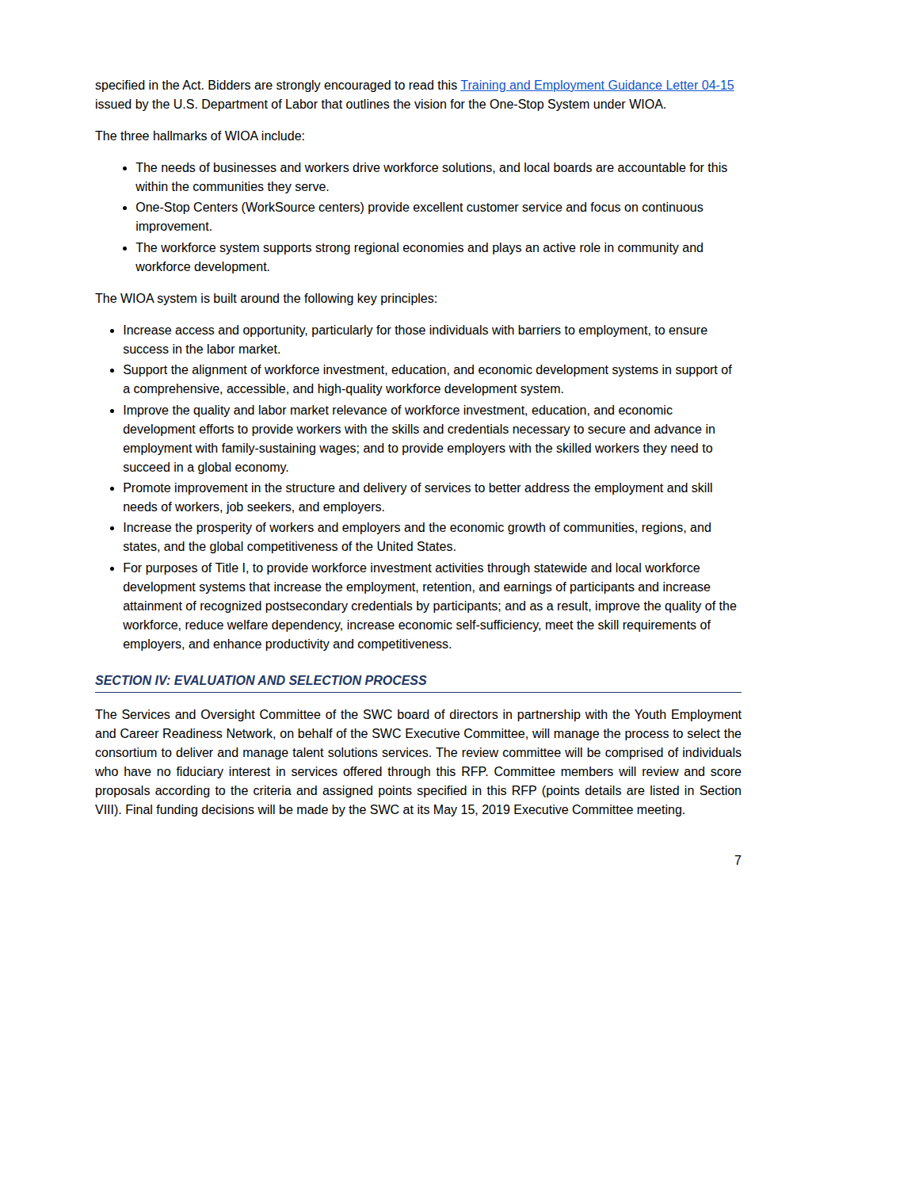specified in the Act. Bidders are strongly encouraged to read this Training and Employment Guidance Letter 04-15 issued by the U.S. Department of Labor that outlines the vision for the One-Stop System under WIOA.
The three hallmarks of WIOA include:
The needs of businesses and workers drive workforce solutions, and local boards are accountable for this within the communities they serve.
One-Stop Centers (WorkSource centers) provide excellent customer service and focus on continuous improvement.
The workforce system supports strong regional economies and plays an active role in community and workforce development.
The WIOA system is built around the following key principles:
Increase access and opportunity, particularly for those individuals with barriers to employment, to ensure success in the labor market.
Support the alignment of workforce investment, education, and economic development systems in support of a comprehensive, accessible, and high-quality workforce development system.
Improve the quality and labor market relevance of workforce investment, education, and economic development efforts to provide workers with the skills and credentials necessary to secure and advance in employment with family-sustaining wages; and to provide employers with the skilled workers they need to succeed in a global economy.
Promote improvement in the structure and delivery of services to better address the employment and skill needs of workers, job seekers, and employers.
Increase the prosperity of workers and employers and the economic growth of communities, regions, and states, and the global competitiveness of the United States.
For purposes of Title I, to provide workforce investment activities through statewide and local workforce development systems that increase the employment, retention, and earnings of participants and increase attainment of recognized postsecondary credentials by participants; and as a result, improve the quality of the workforce, reduce welfare dependency, increase economic self-sufficiency, meet the skill requirements of employers, and enhance productivity and competitiveness.
SECTION IV: EVALUATION AND SELECTION PROCESS
The Services and Oversight Committee of the SWC board of directors in partnership with the Youth Employment and Career Readiness Network, on behalf of the SWC Executive Committee, will manage the process to select the consortium to deliver and manage talent solutions services. The review committee will be comprised of individuals who have no fiduciary interest in services offered through this RFP. Committee members will review and score proposals according to the criteria and assigned points specified in this RFP (points details are listed in Section VIII). Final funding decisions will be made by the SWC at its May 15, 2019 Executive Committee meeting.
7